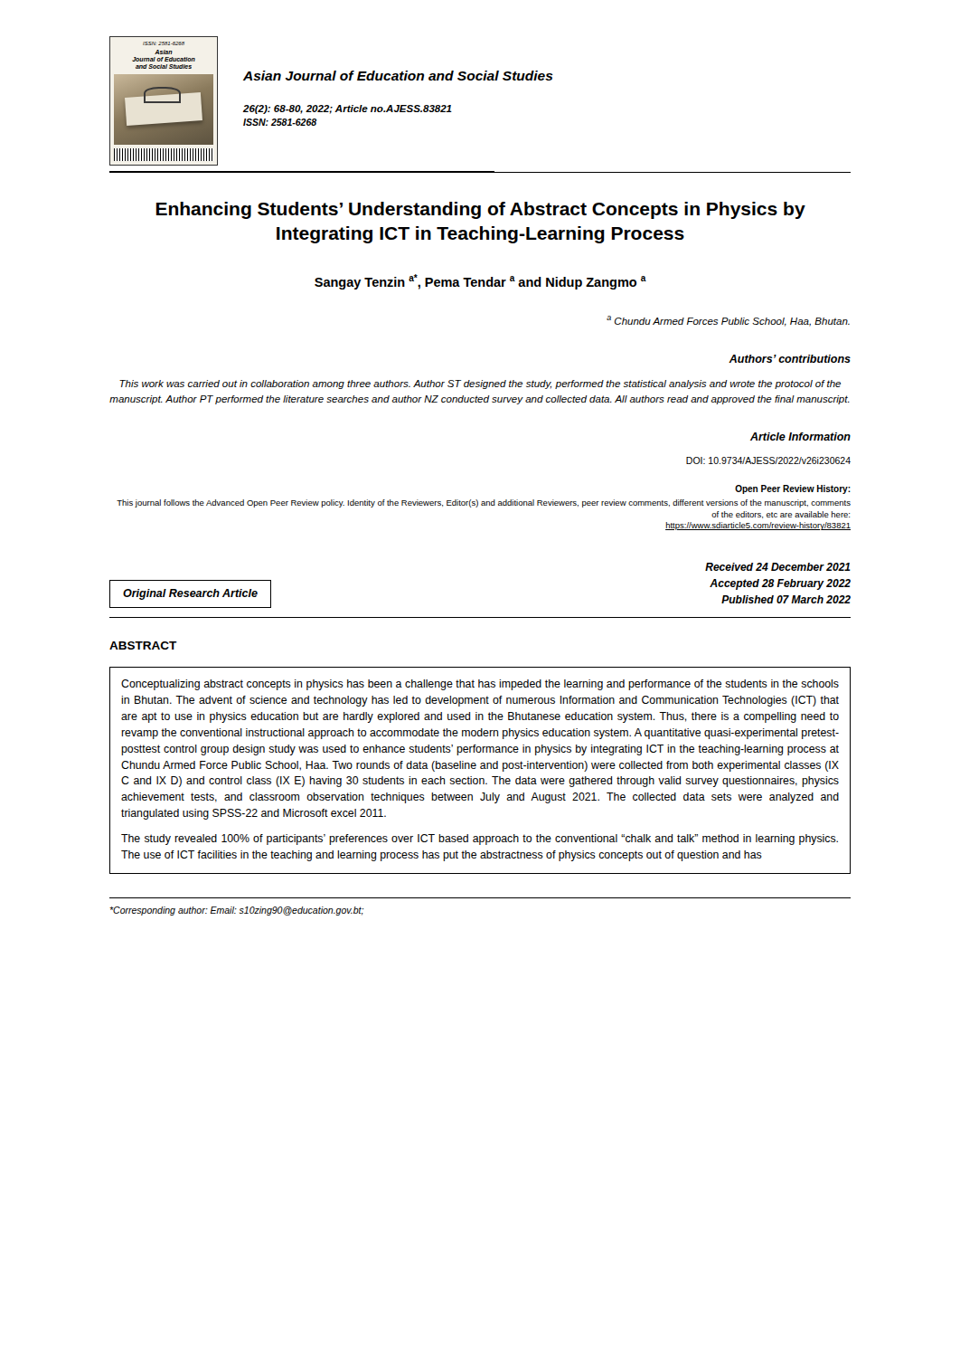ISSN: 2581-6268
Asian
Journal of Education
and Social Studies
Asian Journal of Education and Social Studies
26(2): 68-80, 2022; Article no.AJESS.83821
ISSN: 2581-6268
Enhancing Students’ Understanding of Abstract Concepts in Physics by Integrating ICT in Teaching-Learning Process
Sangay Tenzin a*, Pema Tendar a and Nidup Zangmo a
a Chundu Armed Forces Public School, Haa, Bhutan.
Authors’ contributions
This work was carried out in collaboration among three authors. Author ST designed the study, performed the statistical analysis and wrote the protocol of the manuscript. Author PT performed the literature searches and author NZ conducted survey and collected data. All authors read and approved the final manuscript.
Article Information
DOI: 10.9734/AJESS/2022/v26i230624
Open Peer Review History:
This journal follows the Advanced Open Peer Review policy. Identity of the Reviewers, Editor(s) and additional Reviewers, peer review comments, different versions of the manuscript, comments of the editors, etc are available here:
https://www.sdiarticle5.com/review-history/83821
Original Research Article
Received 24 December 2021
Accepted 28 February 2022
Published 07 March 2022
ABSTRACT
Conceptualizing abstract concepts in physics has been a challenge that has impeded the learning and performance of the students in the schools in Bhutan. The advent of science and technology has led to development of numerous Information and Communication Technologies (ICT) that are apt to use in physics education but are hardly explored and used in the Bhutanese education system. Thus, there is a compelling need to revamp the conventional instructional approach to accommodate the modern physics education system. A quantitative quasi-experimental pretest-posttest control group design study was used to enhance students’ performance in physics by integrating ICT in the teaching-learning process at Chundu Armed Force Public School, Haa. Two rounds of data (baseline and post-intervention) were collected from both experimental classes (IX C and IX D) and control class (IX E) having 30 students in each section. The data were gathered through valid survey questionnaires, physics achievement tests, and classroom observation techniques between July and August 2021. The collected data sets were analyzed and triangulated using SPSS-22 and Microsoft excel 2011.
The study revealed 100% of participants’ preferences over ICT based approach to the conventional “chalk and talk” method in learning physics. The use of ICT facilities in the teaching and learning process has put the abstractness of physics concepts out of question and has
*Corresponding author: Email: s10zing90@education.gov.bt;